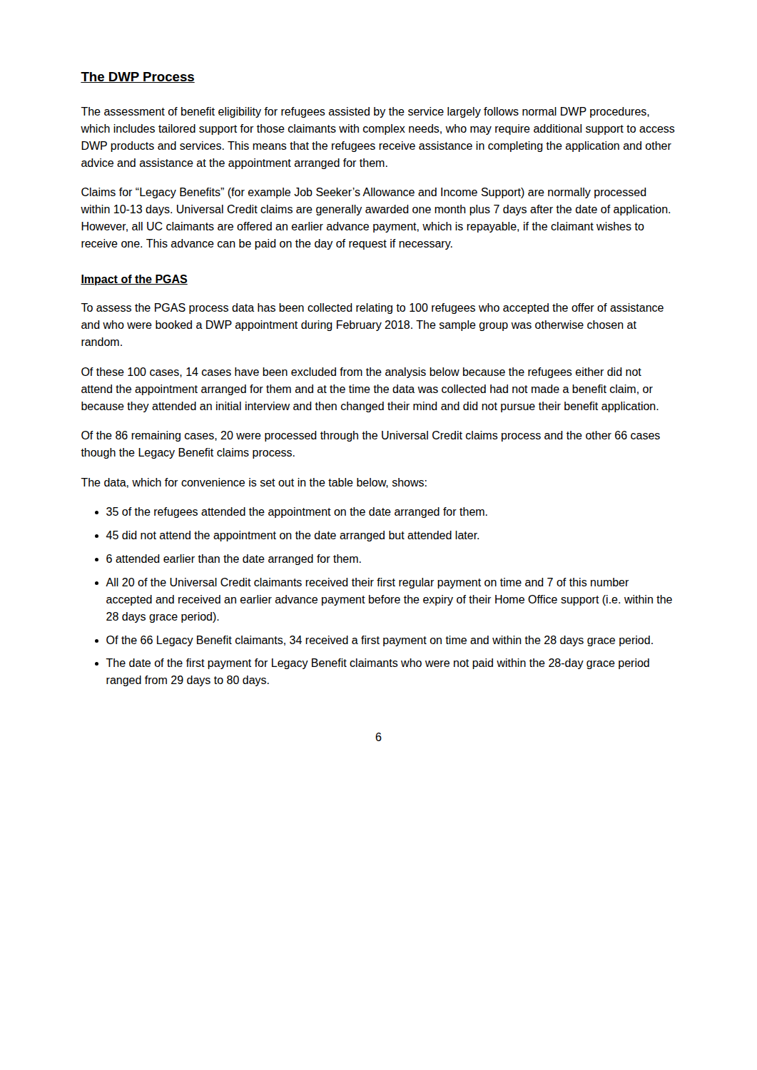The DWP Process
The assessment of benefit eligibility for refugees assisted by the service largely follows normal DWP procedures, which includes tailored support for those claimants with complex needs, who may require additional support to access DWP products and services. This means that the refugees receive assistance in completing the application and other advice and assistance at the appointment arranged for them.
Claims for “Legacy Benefits” (for example Job Seeker’s Allowance and Income Support) are normally processed within 10-13 days. Universal Credit claims are generally awarded one month plus 7 days after the date of application. However, all UC claimants are offered an earlier advance payment, which is repayable, if the claimant wishes to receive one. This advance can be paid on the day of request if necessary.
Impact of the PGAS
To assess the PGAS process data has been collected relating to 100 refugees who accepted the offer of assistance and who were booked a DWP appointment during February 2018. The sample group was otherwise chosen at random.
Of these 100 cases, 14 cases have been excluded from the analysis below because the refugees either did not attend the appointment arranged for them and at the time the data was collected had not made a benefit claim, or because they attended an initial interview and then changed their mind and did not pursue their benefit application.
Of the 86 remaining cases, 20 were processed through the Universal Credit claims process and the other 66 cases though the Legacy Benefit claims process.
The data, which for convenience is set out in the table below, shows:
35 of the refugees attended the appointment on the date arranged for them.
45 did not attend the appointment on the date arranged but attended later.
6 attended earlier than the date arranged for them.
All 20 of the Universal Credit claimants received their first regular payment on time and 7 of this number accepted and received an earlier advance payment before the expiry of their Home Office support (i.e. within the 28 days grace period).
Of the 66 Legacy Benefit claimants, 34 received a first payment on time and within the 28 days grace period.
The date of the first payment for Legacy Benefit claimants who were not paid within the 28-day grace period ranged from 29 days to 80 days.
6